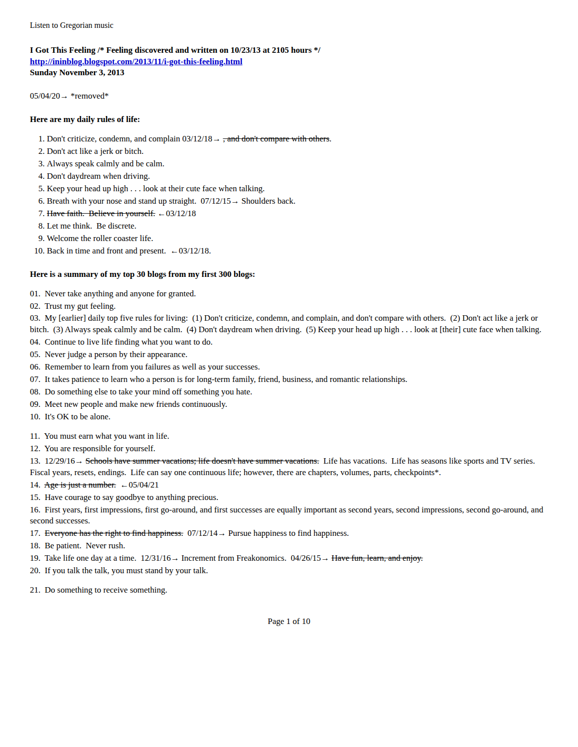Listen to Gregorian music
I Got This Feeling /* Feeling discovered and written on 10/23/13 at 2105 hours */
http://ininblog.blogspot.com/2013/11/i-got-this-feeling.html
Sunday November 3, 2013
05/04/20→ *removed*
Here are my daily rules of life:
Don't criticize, condemn, and complain 03/12/18→ , and don't compare with others.
Don't act like a jerk or bitch.
Always speak calmly and be calm.
Don't daydream when driving.
Keep your head up high . . . look at their cute face when talking.
Breath with your nose and stand up straight. 07/12/15→ Shoulders back.
Have faith. Believe in yourself. ←03/12/18
Let me think. Be discrete.
Welcome the roller coaster life.
Back in time and front and present. ←03/12/18.
Here is a summary of my top 30 blogs from my first 300 blogs:
01. Never take anything and anyone for granted.
02. Trust my gut feeling.
03. My [earlier] daily top five rules for living: (1) Don't criticize, condemn, and complain, and don't compare with others. (2) Don't act like a jerk or bitch. (3) Always speak calmly and be calm. (4) Don't daydream when driving. (5) Keep your head up high . . . look at [their] cute face when talking.
04. Continue to live life finding what you want to do.
05. Never judge a person by their appearance.
06. Remember to learn from you failures as well as your successes.
07. It takes patience to learn who a person is for long-term family, friend, business, and romantic relationships.
08. Do something else to take your mind off something you hate.
09. Meet new people and make new friends continuously.
10. It's OK to be alone.
11. You must earn what you want in life.
12. You are responsible for yourself.
13. 12/29/16→ Schools have summer vacations; life doesn't have summer vacations. Life has vacations. Life has seasons like sports and TV series. Fiscal years, resets, endings. Life can say one continuous life; however, there are chapters, volumes, parts, checkpoints*.
14. Age is just a number. ←05/04/21
15. Have courage to say goodbye to anything precious.
16. First years, first impressions, first go-around, and first successes are equally important as second years, second impressions, second go-around, and second successes.
17. Everyone has the right to find happiness. 07/12/14→ Pursue happiness to find happiness.
18. Be patient. Never rush.
19. Take life one day at a time. 12/31/16→ Increment from Freakonomics. 04/26/15→ Have fun, learn, and enjoy.
20. If you talk the talk, you must stand by your talk.
21. Do something to receive something.
Page 1 of 10